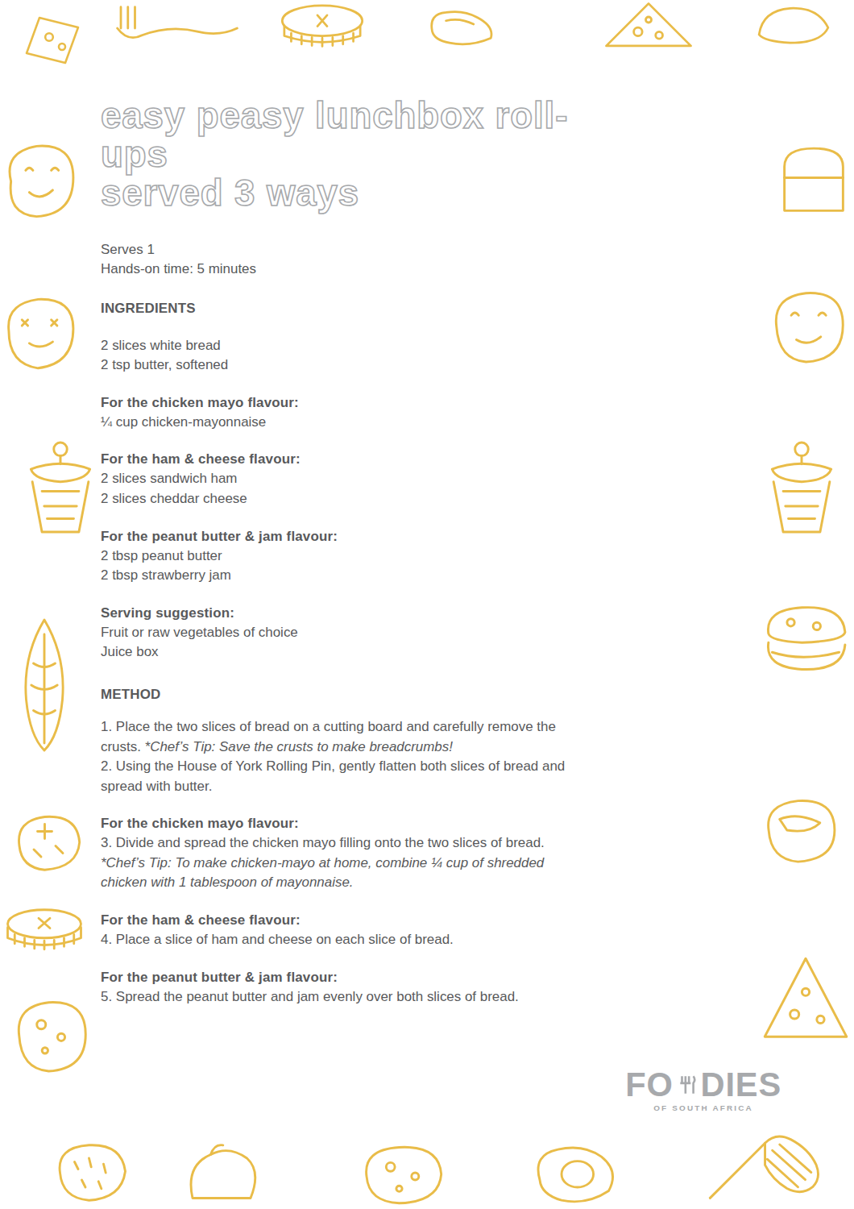easy peasy lunchbox roll-ups
served 3 ways
Serves 1
Hands-on time: 5 minutes
INGREDIENTS
2 slices white bread
2 tsp butter, softened
For the chicken mayo flavour:
¼ cup chicken-mayonnaise
For the ham & cheese flavour:
2 slices sandwich ham
2 slices cheddar cheese
For the peanut butter & jam flavour:
2 tbsp peanut butter
2 tbsp strawberry jam
Serving suggestion:
Fruit or raw vegetables of choice
Juice box
METHOD
1. Place the two slices of bread on a cutting board and carefully remove the crusts. *Chef’s Tip: Save the crusts to make breadcrumbs!
2. Using the House of York Rolling Pin, gently flatten both slices of bread and spread with butter.
For the chicken mayo flavour:
3. Divide and spread the chicken mayo filling onto the two slices of bread. *Chef’s Tip: To make chicken-mayo at home, combine ¼ cup of shredded chicken with 1 tablespoon of mayonnaise.
For the ham & cheese flavour:
4. Place a slice of ham and cheese on each slice of bread.
For the peanut butter & jam flavour:
5. Spread the peanut butter and jam evenly over both slices of bread.
FO DIES
OF SOUTH AFRICA